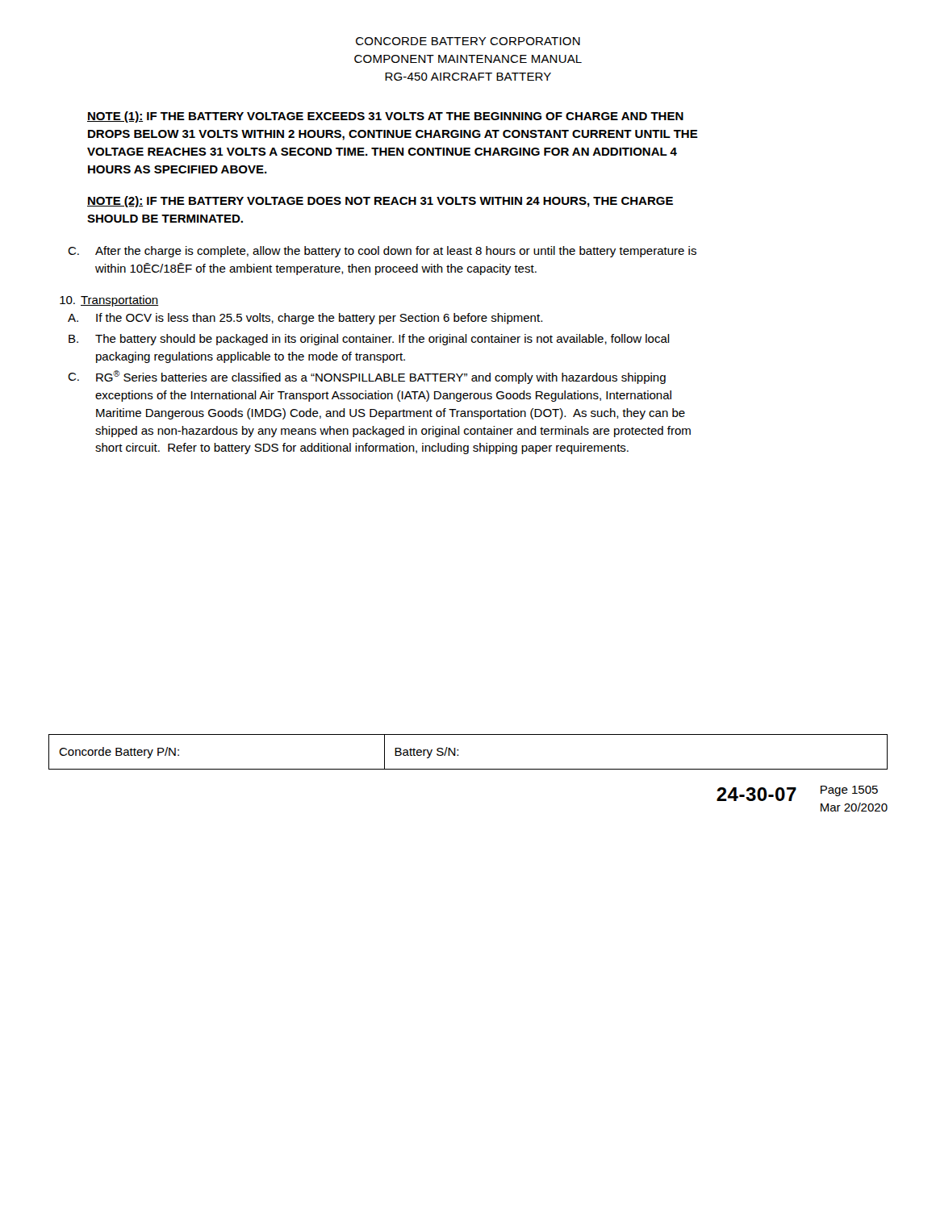CONCORDE BATTERY CORPORATION
COMPONENT MAINTENANCE MANUAL
RG-450 AIRCRAFT BATTERY
NOTE (1): IF THE BATTERY VOLTAGE EXCEEDS 31 VOLTS AT THE BEGINNING OF CHARGE AND THEN DROPS BELOW 31 VOLTS WITHIN 2 HOURS, CONTINUE CHARGING AT CONSTANT CURRENT UNTIL THE VOLTAGE REACHES 31 VOLTS A SECOND TIME. THEN CONTINUE CHARGING FOR AN ADDITIONAL 4 HOURS AS SPECIFIED ABOVE.
NOTE (2): IF THE BATTERY VOLTAGE DOES NOT REACH 31 VOLTS WITHIN 24 HOURS, THE CHARGE SHOULD BE TERMINATED.
C.
After the charge is complete, allow the battery to cool down for at least 8 hours or until the battery temperature is within 10ĒC/18ĒF of the ambient temperature, then proceed with the capacity test.
10.
Transportation
A.
If the OCV is less than 25.5 volts, charge the battery per Section 6 before shipment.
B.
The battery should be packaged in its original container. If the original container is not available, follow local packaging regulations applicable to the mode of transport.
C.
RG® Series batteries are classified as a “NONSPILLABLE BATTERY” and comply with hazardous shipping exceptions of the International Air Transport Association (IATA) Dangerous Goods Regulations, International Maritime Dangerous Goods (IMDG) Code, and US Department of Transportation (DOT). As such, they can be shipped as non-hazardous by any means when packaged in original container and terminals are protected from short circuit. Refer to battery SDS for additional information, including shipping paper requirements.
| Concorde Battery P/N: | Battery S/N: |
24-30-07
Page 1505
Mar 20/2020